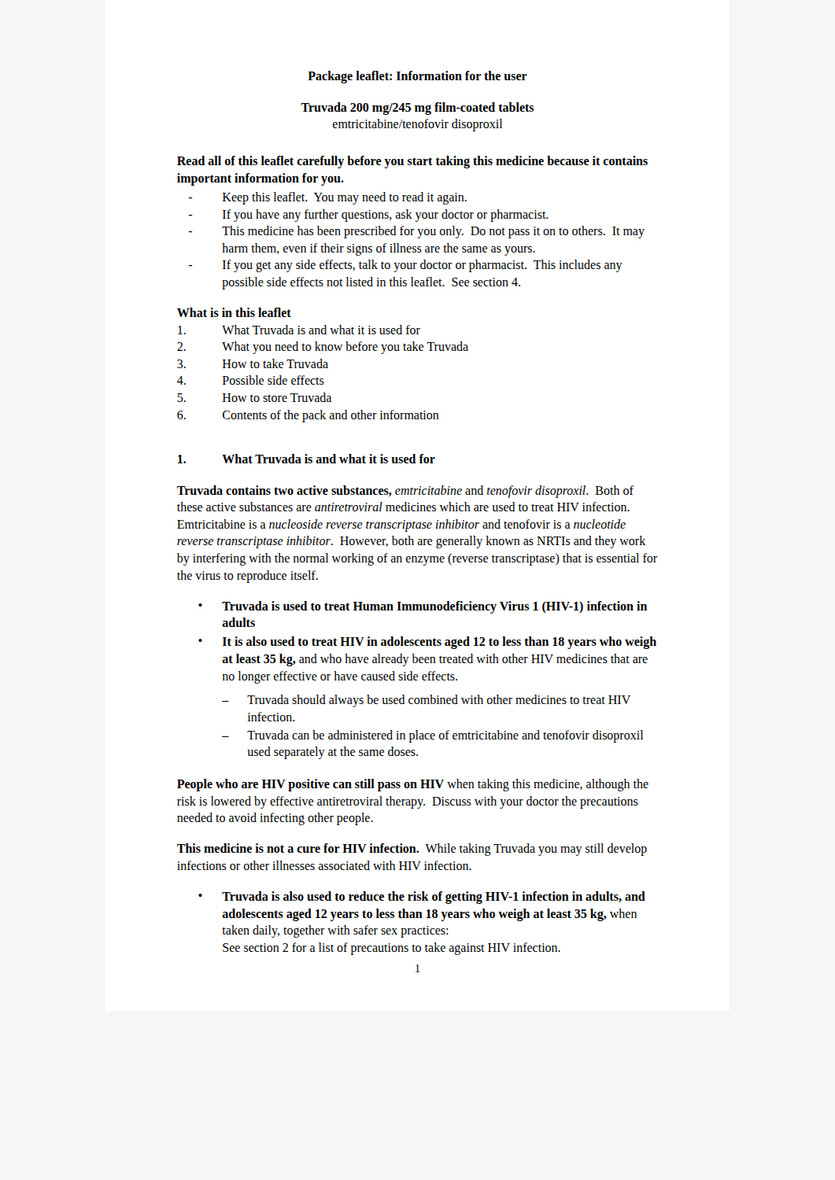Package leaflet: Information for the user
Truvada 200 mg/245 mg film-coated tablets
emtricitabine/tenofovir disoproxil
Read all of this leaflet carefully before you start taking this medicine because it contains important information for you.
Keep this leaflet. You may need to read it again.
If you have any further questions, ask your doctor or pharmacist.
This medicine has been prescribed for you only. Do not pass it on to others. It may harm them, even if their signs of illness are the same as yours.
If you get any side effects, talk to your doctor or pharmacist. This includes any possible side effects not listed in this leaflet. See section 4.
What is in this leaflet
What Truvada is and what it is used for
What you need to know before you take Truvada
How to take Truvada
Possible side effects
How to store Truvada
Contents of the pack and other information
1. What Truvada is and what it is used for
Truvada contains two active substances, emtricitabine and tenofovir disoproxil. Both of these active substances are antiretroviral medicines which are used to treat HIV infection. Emtricitabine is a nucleoside reverse transcriptase inhibitor and tenofovir is a nucleotide reverse transcriptase inhibitor. However, both are generally known as NRTIs and they work by interfering with the normal working of an enzyme (reverse transcriptase) that is essential for the virus to reproduce itself.
Truvada is used to treat Human Immunodeficiency Virus 1 (HIV-1) infection in adults
It is also used to treat HIV in adolescents aged 12 to less than 18 years who weigh at least 35 kg, and who have already been treated with other HIV medicines that are no longer effective or have caused side effects.
Truvada should always be used combined with other medicines to treat HIV infection.
Truvada can be administered in place of emtricitabine and tenofovir disoproxil used separately at the same doses.
People who are HIV positive can still pass on HIV when taking this medicine, although the risk is lowered by effective antiretroviral therapy. Discuss with your doctor the precautions needed to avoid infecting other people.
This medicine is not a cure for HIV infection. While taking Truvada you may still develop infections or other illnesses associated with HIV infection.
Truvada is also used to reduce the risk of getting HIV-1 infection in adults, and adolescents aged 12 years to less than 18 years who weigh at least 35 kg, when taken daily, together with safer sex practices:
See section 2 for a list of precautions to take against HIV infection.
1